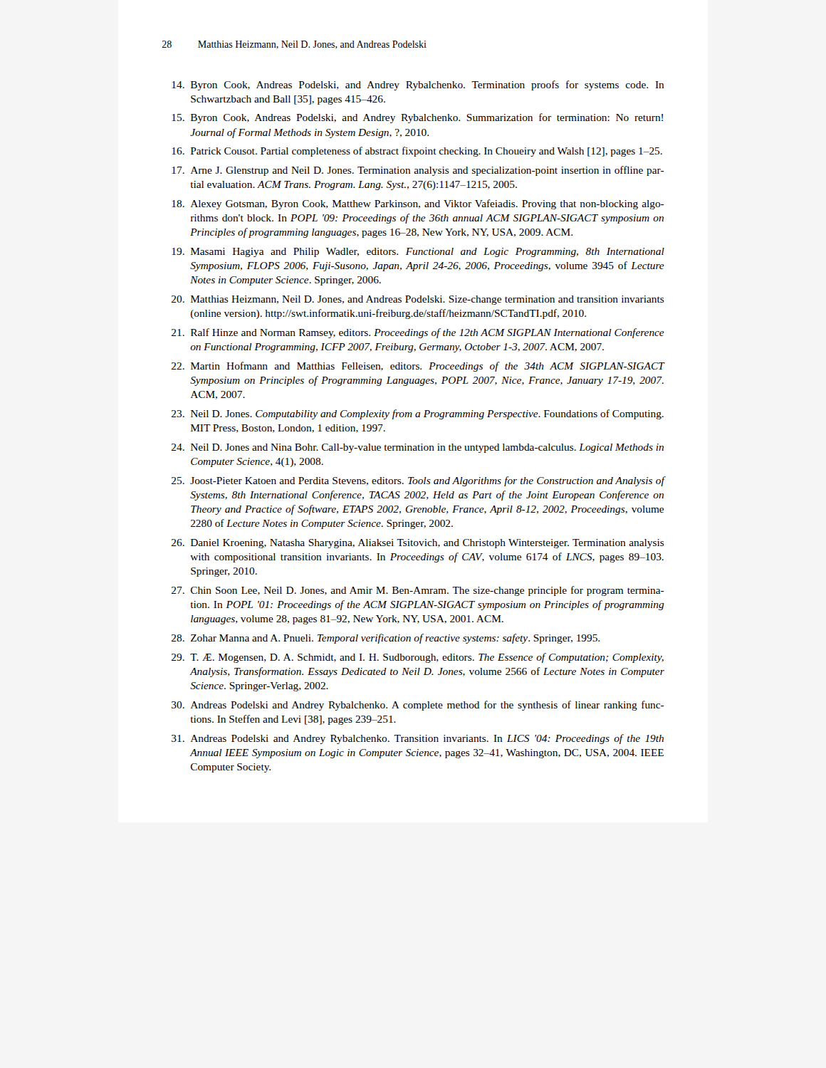28 Matthias Heizmann, Neil D. Jones, and Andreas Podelski
Byron Cook, Andreas Podelski, and Andrey Rybalchenko. Termination proofs for systems code. In Schwartzbach and Ball [35], pages 415–426.
Byron Cook, Andreas Podelski, and Andrey Rybalchenko. Summarization for termination: No return! Journal of Formal Methods in System Design, ?, 2010.
Patrick Cousot. Partial completeness of abstract fixpoint checking. In Choueiry and Walsh [12], pages 1–25.
Arne J. Glenstrup and Neil D. Jones. Termination analysis and specialization-point insertion in offline partial evaluation. ACM Trans. Program. Lang. Syst., 27(6):1147–1215, 2005.
Alexey Gotsman, Byron Cook, Matthew Parkinson, and Viktor Vafeiadis. Proving that non-blocking algorithms don't block. In POPL '09: Proceedings of the 36th annual ACM SIGPLAN-SIGACT symposium on Principles of programming languages, pages 16–28, New York, NY, USA, 2009. ACM.
Masami Hagiya and Philip Wadler, editors. Functional and Logic Programming, 8th International Symposium, FLOPS 2006, Fuji-Susono, Japan, April 24-26, 2006, Proceedings, volume 3945 of Lecture Notes in Computer Science. Springer, 2006.
Matthias Heizmann, Neil D. Jones, and Andreas Podelski. Size-change termination and transition invariants (online version). http://swt.informatik.uni-freiburg.de/staff/heizmann/SCTandTI.pdf, 2010.
Ralf Hinze and Norman Ramsey, editors. Proceedings of the 12th ACM SIGPLAN International Conference on Functional Programming, ICFP 2007, Freiburg, Germany, October 1-3, 2007. ACM, 2007.
Martin Hofmann and Matthias Felleisen, editors. Proceedings of the 34th ACM SIGPLAN-SIGACT Symposium on Principles of Programming Languages, POPL 2007, Nice, France, January 17-19, 2007. ACM, 2007.
Neil D. Jones. Computability and Complexity from a Programming Perspective. Foundations of Computing. MIT Press, Boston, London, 1 edition, 1997.
Neil D. Jones and Nina Bohr. Call-by-value termination in the untyped lambda-calculus. Logical Methods in Computer Science, 4(1), 2008.
Joost-Pieter Katoen and Perdita Stevens, editors. Tools and Algorithms for the Construction and Analysis of Systems, 8th International Conference, TACAS 2002, Held as Part of the Joint European Conference on Theory and Practice of Software, ETAPS 2002, Grenoble, France, April 8-12, 2002, Proceedings, volume 2280 of Lecture Notes in Computer Science. Springer, 2002.
Daniel Kroening, Natasha Sharygina, Aliaksei Tsitovich, and Christoph Wintersteiger. Termination analysis with compositional transition invariants. In Proceedings of CAV, volume 6174 of LNCS, pages 89–103. Springer, 2010.
Chin Soon Lee, Neil D. Jones, and Amir M. Ben-Amram. The size-change principle for program termination. In POPL '01: Proceedings of the ACM SIGPLAN-SIGACT symposium on Principles of programming languages, volume 28, pages 81–92, New York, NY, USA, 2001. ACM.
Zohar Manna and A. Pnueli. Temporal verification of reactive systems: safety. Springer, 1995.
T. Æ. Mogensen, D. A. Schmidt, and I. H. Sudborough, editors. The Essence of Computation; Complexity, Analysis, Transformation. Essays Dedicated to Neil D. Jones, volume 2566 of Lecture Notes in Computer Science. Springer-Verlag, 2002.
Andreas Podelski and Andrey Rybalchenko. A complete method for the synthesis of linear ranking functions. In Steffen and Levi [38], pages 239–251.
Andreas Podelski and Andrey Rybalchenko. Transition invariants. In LICS '04: Proceedings of the 19th Annual IEEE Symposium on Logic in Computer Science, pages 32–41, Washington, DC, USA, 2004. IEEE Computer Society.